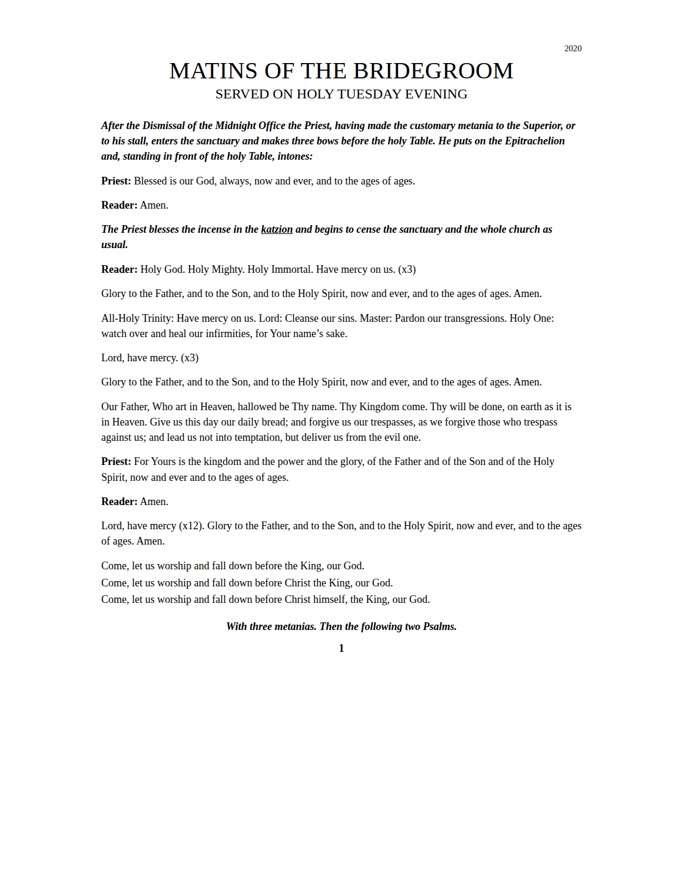2020
MATINS OF THE BRIDEGROOM
SERVED ON HOLY TUESDAY EVENING
After the Dismissal of the Midnight Office the Priest, having made the customary metania to the Superior, or to his stall, enters the sanctuary and makes three bows before the holy Table. He puts on the Epitrachelion and, standing in front of the holy Table, intones:
Priest: Blessed is our God, always, now and ever, and to the ages of ages.
Reader: Amen.
The Priest blesses the incense in the katzion and begins to cense the sanctuary and the whole church as usual.
Reader: Holy God. Holy Mighty. Holy Immortal. Have mercy on us. (x3)
Glory to the Father, and to the Son, and to the Holy Spirit, now and ever, and to the ages of ages. Amen.
All-Holy Trinity: Have mercy on us. Lord: Cleanse our sins. Master: Pardon our transgressions. Holy One: watch over and heal our infirmities, for Your name’s sake.
Lord, have mercy. (x3)
Glory to the Father, and to the Son, and to the Holy Spirit, now and ever, and to the ages of ages. Amen.
Our Father, Who art in Heaven, hallowed be Thy name. Thy Kingdom come. Thy will be done, on earth as it is in Heaven. Give us this day our daily bread; and forgive us our trespasses, as we forgive those who trespass against us; and lead us not into temptation, but deliver us from the evil one.
Priest: For Yours is the kingdom and the power and the glory, of the Father and of the Son and of the Holy Spirit, now and ever and to the ages of ages.
Reader: Amen.
Lord, have mercy (x12). Glory to the Father, and to the Son, and to the Holy Spirit, now and ever, and to the ages of ages. Amen.
Come, let us worship and fall down before the King, our God.
Come, let us worship and fall down before Christ the King, our God.
Come, let us worship and fall down before Christ himself, the King, our God.
With three metanias. Then the following two Psalms.
1